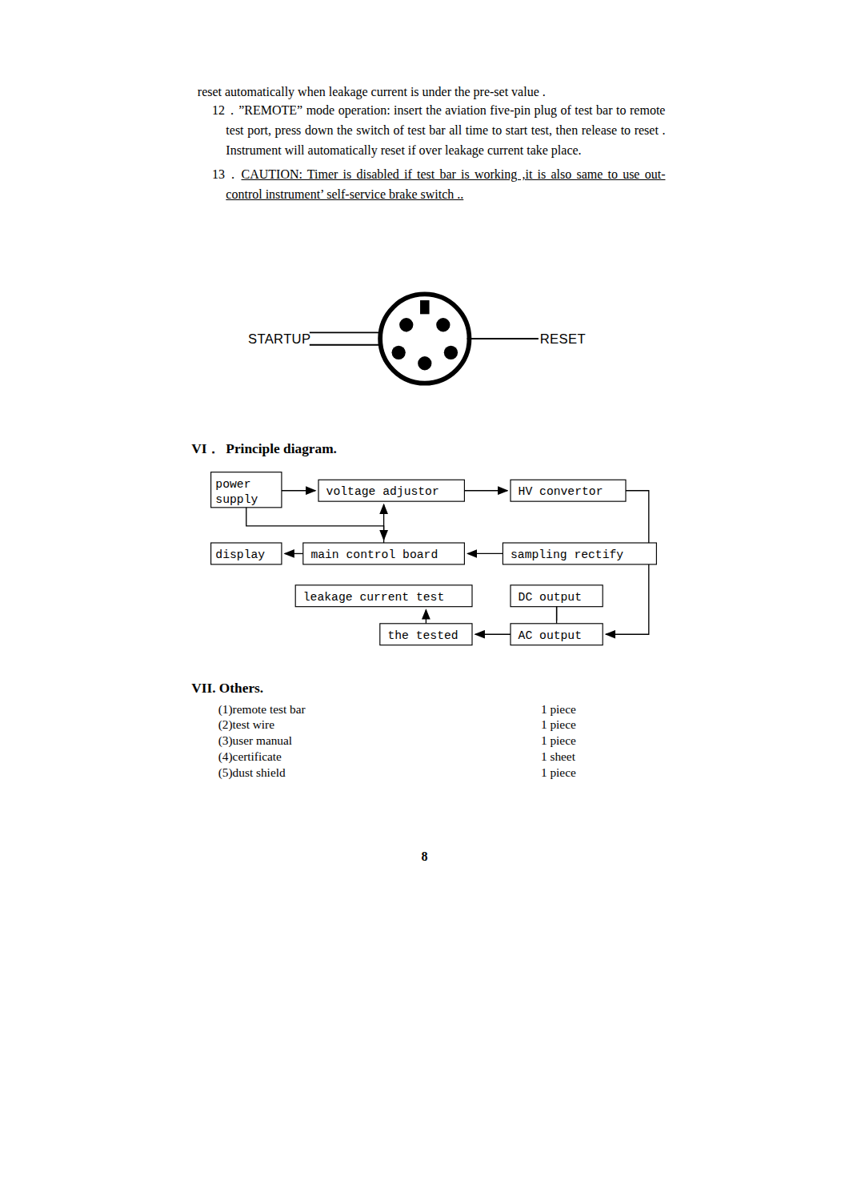reset automatically when leakage current is under the pre-set value .
12．”REMOTE” mode operation: insert the aviation five-pin plug of test bar to remote test port, press down the switch of test bar all time to start test, then release to reset . Instrument will automatically reset if over leakage current take place.
13．CAUTION: Timer is disabled if test bar is working ,it is also same to use out-control instrument’ self-service brake switch ..
STARTUP RESET
VI．Principle diagram.
power supply voltage adjustor HV convertor display main control board sampling rectify leakage current test DC output the tested AC output
VII. Others.
| (1)remote test bar | 1 piece |
| (2)test wire | 1 piece |
| (3)user manual | 1 piece |
| (4)certificate | 1 sheet |
| (5)dust shield | 1 piece |
8